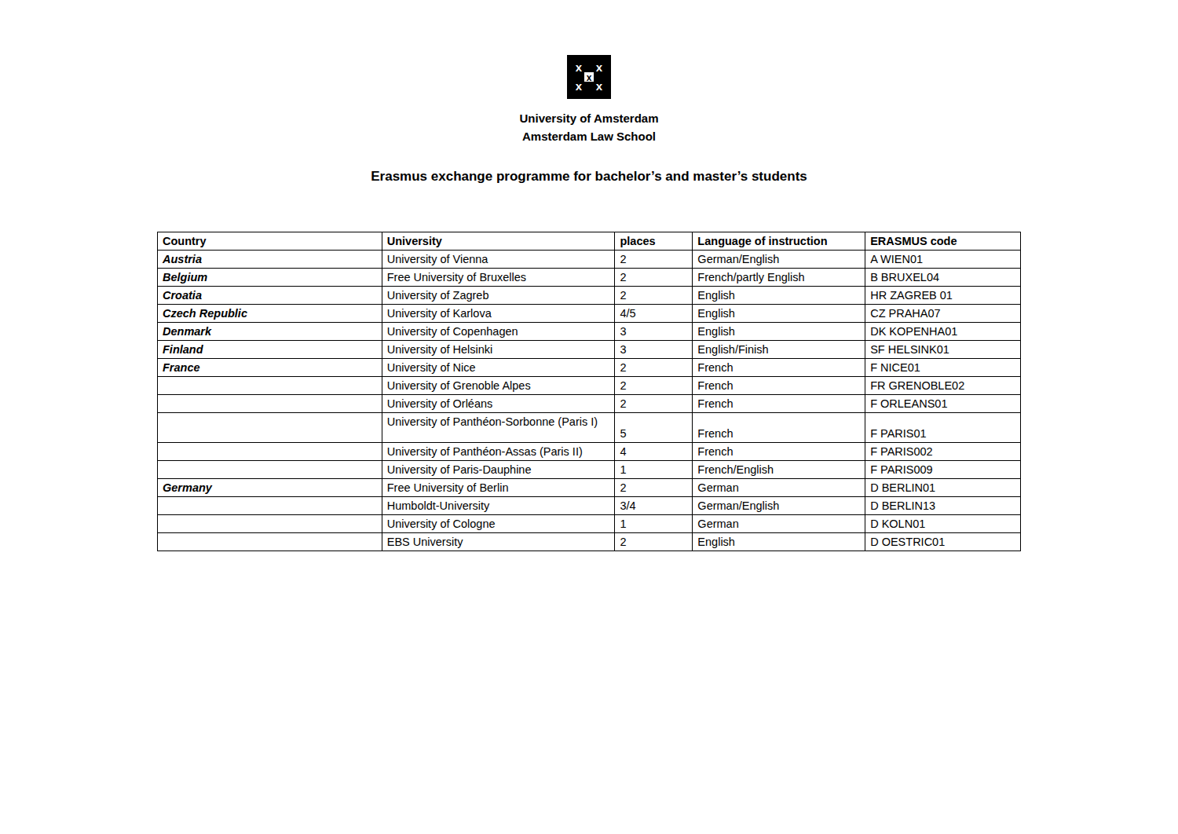x x x x x
University of Amsterdam
Amsterdam Law School
Erasmus exchange programme for bachelor’s and master’s students
| Country | University | places | Language of instruction | ERASMUS code |
| --- | --- | --- | --- | --- |
| Austria | University of Vienna | 2 | German/English | A WIEN01 |
| Belgium | Free University of Bruxelles | 2 | French/partly English | B BRUXEL04 |
| Croatia | University of Zagreb | 2 | English | HR ZAGREB 01 |
| Czech Republic | University of Karlova | 4/5 | English | CZ PRAHA07 |
| Denmark | University of Copenhagen | 3 | English | DK KOPENHA01 |
| Finland | University of Helsinki | 3 | English/Finish | SF HELSINK01 |
| France | University of Nice | 2 | French | F NICE01 |
| | University of Grenoble Alpes | 2 | French | FR GRENOBLE02 |
| | University of Orléans | 2 | French | F ORLEANS01 |
| | University of Panthéon-Sorbonne (Paris I) | 5 | French | F PARIS01 |
| | University of Panthéon-Assas (Paris II) | 4 | French | F PARIS002 |
| | University of Paris-Dauphine | 1 | French/English | F PARIS009 |
| Germany | Free University of Berlin | 2 | German | D BERLIN01 |
| | Humboldt-University | 3/4 | German/English | D BERLIN13 |
| | University of Cologne | 1 | German | D KOLN01 |
| | EBS University | 2 | English | D OESTRIC01 |